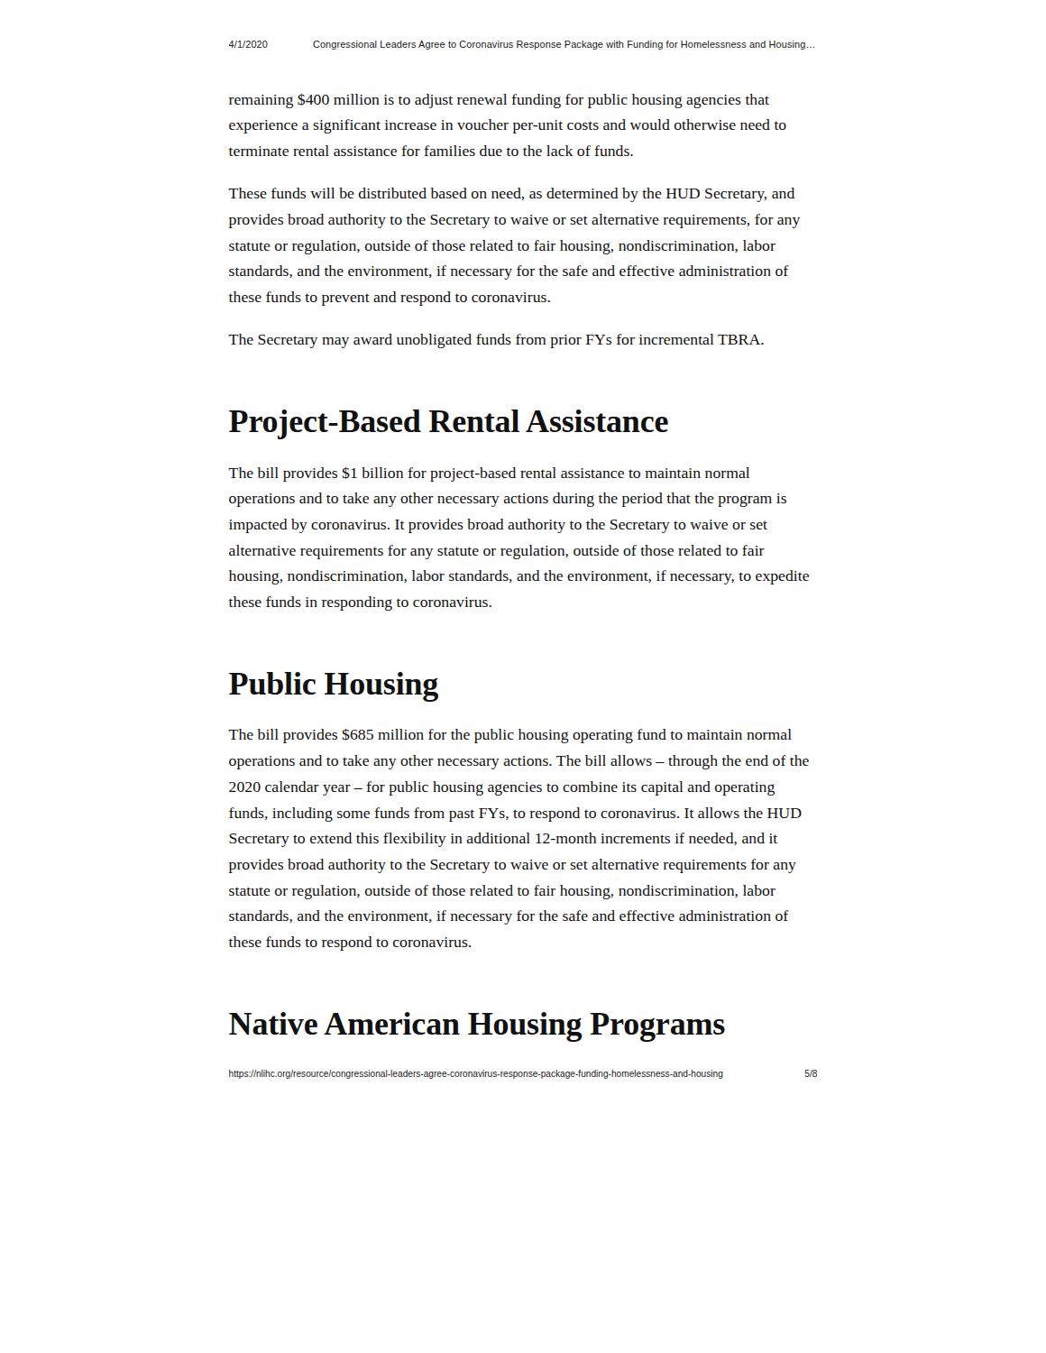4/1/2020 Congressional Leaders Agree to Coronavirus Response Package with Funding for Homelessness and Housing | National Low Income Ho…
remaining $400 million is to adjust renewal funding for public housing agencies that experience a significant increase in voucher per-unit costs and would otherwise need to terminate rental assistance for families due to the lack of funds.
These funds will be distributed based on need, as determined by the HUD Secretary, and provides broad authority to the Secretary to waive or set alternative requirements, for any statute or regulation, outside of those related to fair housing, nondiscrimination, labor standards, and the environment, if necessary for the safe and effective administration of these funds to prevent and respond to coronavirus.
The Secretary may award unobligated funds from prior FYs for incremental TBRA.
Project-Based Rental Assistance
The bill provides $1 billion for project-based rental assistance to maintain normal operations and to take any other necessary actions during the period that the program is impacted by coronavirus. It provides broad authority to the Secretary to waive or set alternative requirements for any statute or regulation, outside of those related to fair housing, nondiscrimination, labor standards, and the environment, if necessary, to expedite these funds in responding to coronavirus.
Public Housing
The bill provides $685 million for the public housing operating fund to maintain normal operations and to take any other necessary actions. The bill allows – through the end of the 2020 calendar year – for public housing agencies to combine its capital and operating funds, including some funds from past FYs, to respond to coronavirus. It allows the HUD Secretary to extend this flexibility in additional 12-month increments if needed, and it provides broad authority to the Secretary to waive or set alternative requirements for any statute or regulation, outside of those related to fair housing, nondiscrimination, labor standards, and the environment, if necessary for the safe and effective administration of these funds to respond to coronavirus.
Native American Housing Programs
https://nlihc.org/resource/congressional-leaders-agree-coronavirus-response-package-funding-homelessness-and-housing 5/8